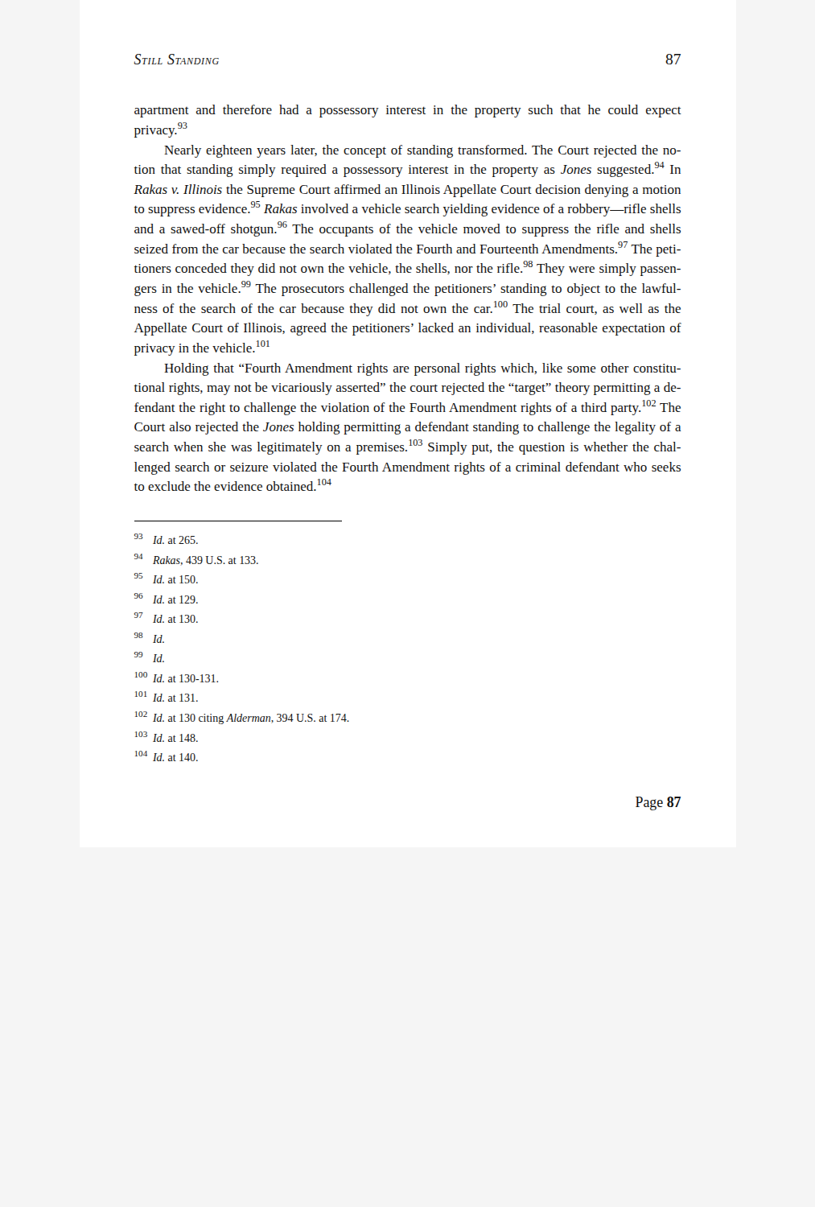Still Standing 87
apartment and therefore had a possessory interest in the property such that he could expect privacy.93
Nearly eighteen years later, the concept of standing transformed. The Court rejected the notion that standing simply required a possessory interest in the property as Jones suggested.94 In Rakas v. Illinois the Supreme Court affirmed an Illinois Appellate Court decision denying a motion to suppress evidence.95 Rakas involved a vehicle search yielding evidence of a robbery—rifle shells and a sawed-off shotgun.96 The occupants of the vehicle moved to suppress the rifle and shells seized from the car because the search violated the Fourth and Fourteenth Amendments.97 The petitioners conceded they did not own the vehicle, the shells, nor the rifle.98 They were simply passengers in the vehicle.99 The prosecutors challenged the petitioners’ standing to object to the lawfulness of the search of the car because they did not own the car.100 The trial court, as well as the Appellate Court of Illinois, agreed the petitioners’ lacked an individual, reasonable expectation of privacy in the vehicle.101
Holding that “Fourth Amendment rights are personal rights which, like some other constitutional rights, may not be vicariously asserted” the court rejected the “target” theory permitting a defendant the right to challenge the violation of the Fourth Amendment rights of a third party.102 The Court also rejected the Jones holding permitting a defendant standing to challenge the legality of a search when she was legitimately on a premises.103 Simply put, the question is whether the challenged search or seizure violated the Fourth Amendment rights of a criminal defendant who seeks to exclude the evidence obtained.104
93 Id. at 265.
94 Rakas, 439 U.S. at 133.
95 Id. at 150.
96 Id. at 129.
97 Id. at 130.
98 Id.
99 Id.
100 Id. at 130-131.
101 Id. at 131.
102 Id. at 130 citing Alderman, 394 U.S. at 174.
103 Id. at 148.
104 Id. at 140.
Page 87